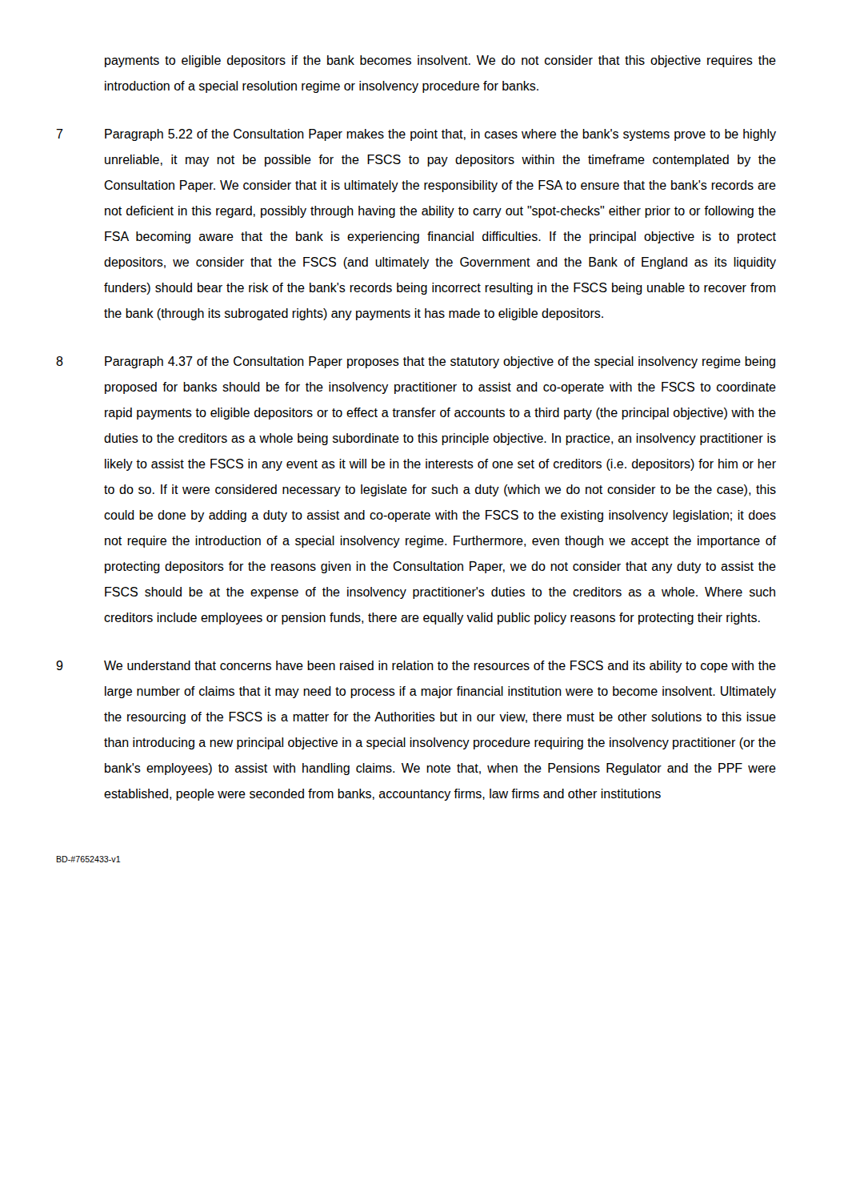payments to eligible depositors if the bank becomes insolvent. We do not consider that this objective requires the introduction of a special resolution regime or insolvency procedure for banks.
7
Paragraph 5.22 of the Consultation Paper makes the point that, in cases where the bank's systems prove to be highly unreliable, it may not be possible for the FSCS to pay depositors within the timeframe contemplated by the Consultation Paper. We consider that it is ultimately the responsibility of the FSA to ensure that the bank's records are not deficient in this regard, possibly through having the ability to carry out "spot-checks" either prior to or following the FSA becoming aware that the bank is experiencing financial difficulties. If the principal objective is to protect depositors, we consider that the FSCS (and ultimately the Government and the Bank of England as its liquidity funders) should bear the risk of the bank's records being incorrect resulting in the FSCS being unable to recover from the bank (through its subrogated rights) any payments it has made to eligible depositors.
8
Paragraph 4.37 of the Consultation Paper proposes that the statutory objective of the special insolvency regime being proposed for banks should be for the insolvency practitioner to assist and co-operate with the FSCS to coordinate rapid payments to eligible depositors or to effect a transfer of accounts to a third party (the principal objective) with the duties to the creditors as a whole being subordinate to this principle objective. In practice, an insolvency practitioner is likely to assist the FSCS in any event as it will be in the interests of one set of creditors (i.e. depositors) for him or her to do so. If it were considered necessary to legislate for such a duty (which we do not consider to be the case), this could be done by adding a duty to assist and co-operate with the FSCS to the existing insolvency legislation; it does not require the introduction of a special insolvency regime. Furthermore, even though we accept the importance of protecting depositors for the reasons given in the Consultation Paper, we do not consider that any duty to assist the FSCS should be at the expense of the insolvency practitioner's duties to the creditors as a whole. Where such creditors include employees or pension funds, there are equally valid public policy reasons for protecting their rights.
9
We understand that concerns have been raised in relation to the resources of the FSCS and its ability to cope with the large number of claims that it may need to process if a major financial institution were to become insolvent. Ultimately the resourcing of the FSCS is a matter for the Authorities but in our view, there must be other solutions to this issue than introducing a new principal objective in a special insolvency procedure requiring the insolvency practitioner (or the bank's employees) to assist with handling claims. We note that, when the Pensions Regulator and the PPF were established, people were seconded from banks, accountancy firms, law firms and other institutions
BD-#7652433-v1